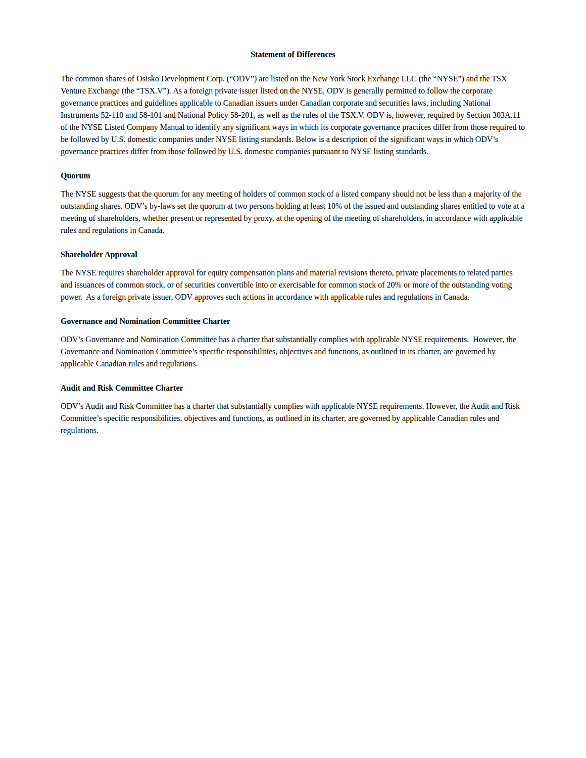Statement of Differences
The common shares of Osisko Development Corp. (“ODV”) are listed on the New York Stock Exchange LLC (the “NYSE”) and the TSX Venture Exchange (the “TSX.V”). As a foreign private issuer listed on the NYSE, ODV is generally permitted to follow the corporate governance practices and guidelines applicable to Canadian issuers under Canadian corporate and securities laws, including National Instruments 52-110 and 58-101 and National Policy 58-201, as well as the rules of the TSX.V. ODV is, however, required by Section 303A.11 of the NYSE Listed Company Manual to identify any significant ways in which its corporate governance practices differ from those required to be followed by U.S. domestic companies under NYSE listing standards. Below is a description of the significant ways in which ODV’s governance practices differ from those followed by U.S. domestic companies pursuant to NYSE listing standards.
Quorum
The NYSE suggests that the quorum for any meeting of holders of common stock of a listed company should not be less than a majority of the outstanding shares. ODV’s by-laws set the quorum at two persons holding at least 10% of the issued and outstanding shares entitled to vote at a meeting of shareholders, whether present or represented by proxy, at the opening of the meeting of shareholders, in accordance with applicable rules and regulations in Canada.
Shareholder Approval
The NYSE requires shareholder approval for equity compensation plans and material revisions thereto, private placements to related parties and issuances of common stock, or of securities convertible into or exercisable for common stock of 20% or more of the outstanding voting power. As a foreign private issuer, ODV approves such actions in accordance with applicable rules and regulations in Canada.
Governance and Nomination Committee Charter
ODV’s Governance and Nomination Committee has a charter that substantially complies with applicable NYSE requirements. However, the Governance and Nomination Committee’s specific responsibilities, objectives and functions, as outlined in its charter, are governed by applicable Canadian rules and regulations.
Audit and Risk Committee Charter
ODV’s Audit and Risk Committee has a charter that substantially complies with applicable NYSE requirements. However, the Audit and Risk Committee’s specific responsibilities, objectives and functions, as outlined in its charter, are governed by applicable Canadian rules and regulations.